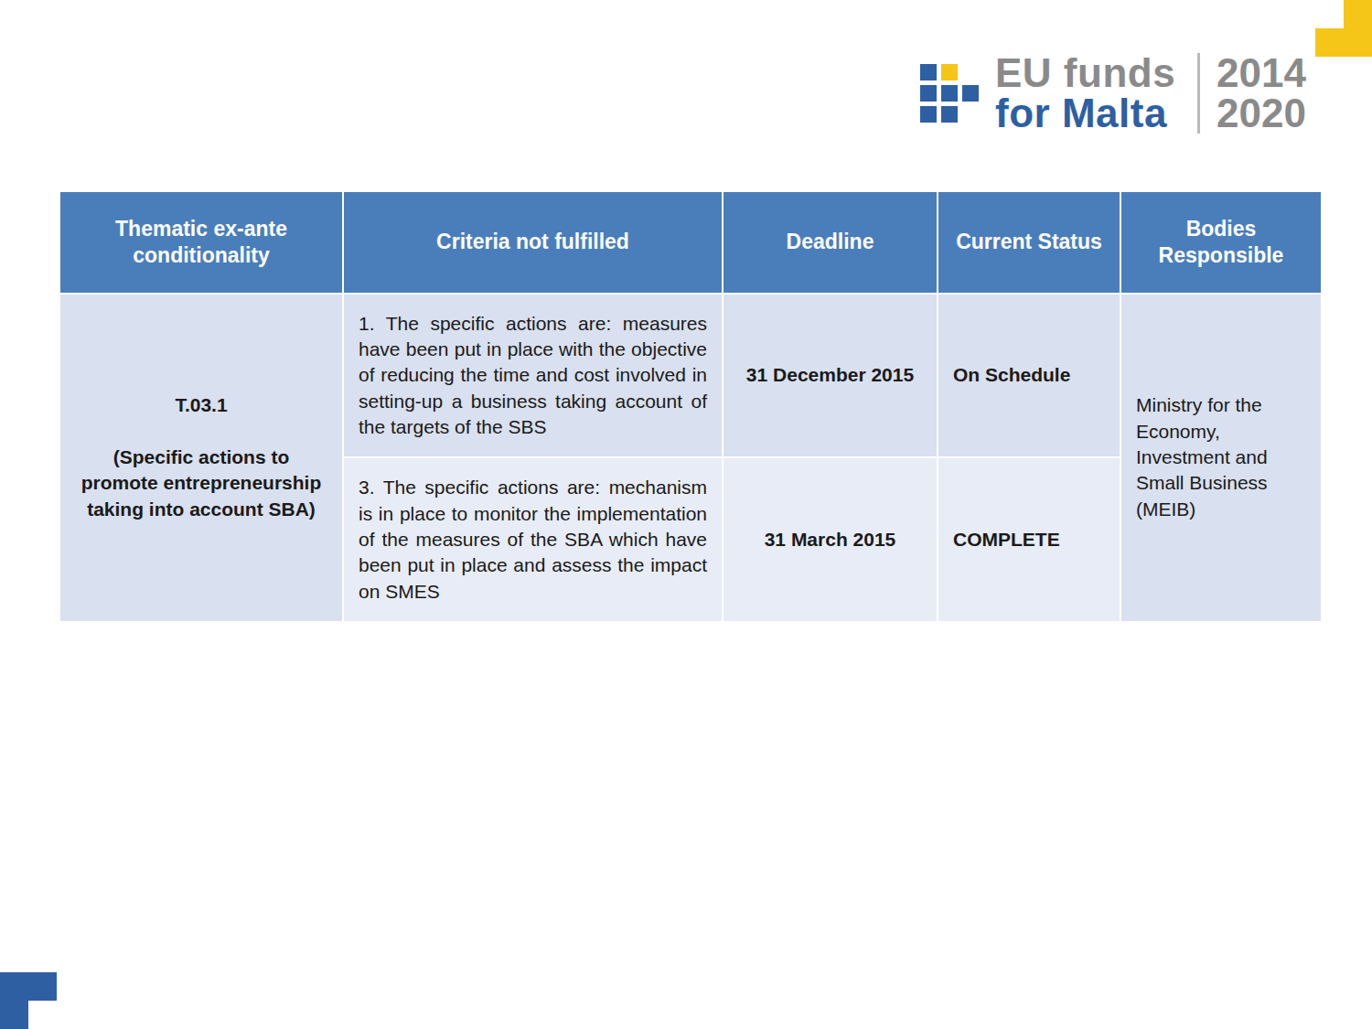EU funds for Malta
2014 2020
| Thematic ex-ante conditionality | Criteria not fulfilled | Deadline | Current Status | Bodies Responsible |
| --- | --- | --- | --- | --- |
| T.03.1 (Specific actions to promote entrepreneurship taking into account SBA) | 1. The specific actions are: measures have been put in place with the objective of reducing the time and cost involved in setting-up a business taking account of the targets of the SBS | 31 December 2015 | On Schedule | Ministry for the Economy, Investment and Small Business (MEIB) |
| 3. The specific actions are: mechanism is in place to monitor the implementation of the measures of the SBA which have been put in place and assess the impact on SMES | 31 March 2015 | COMPLETE |